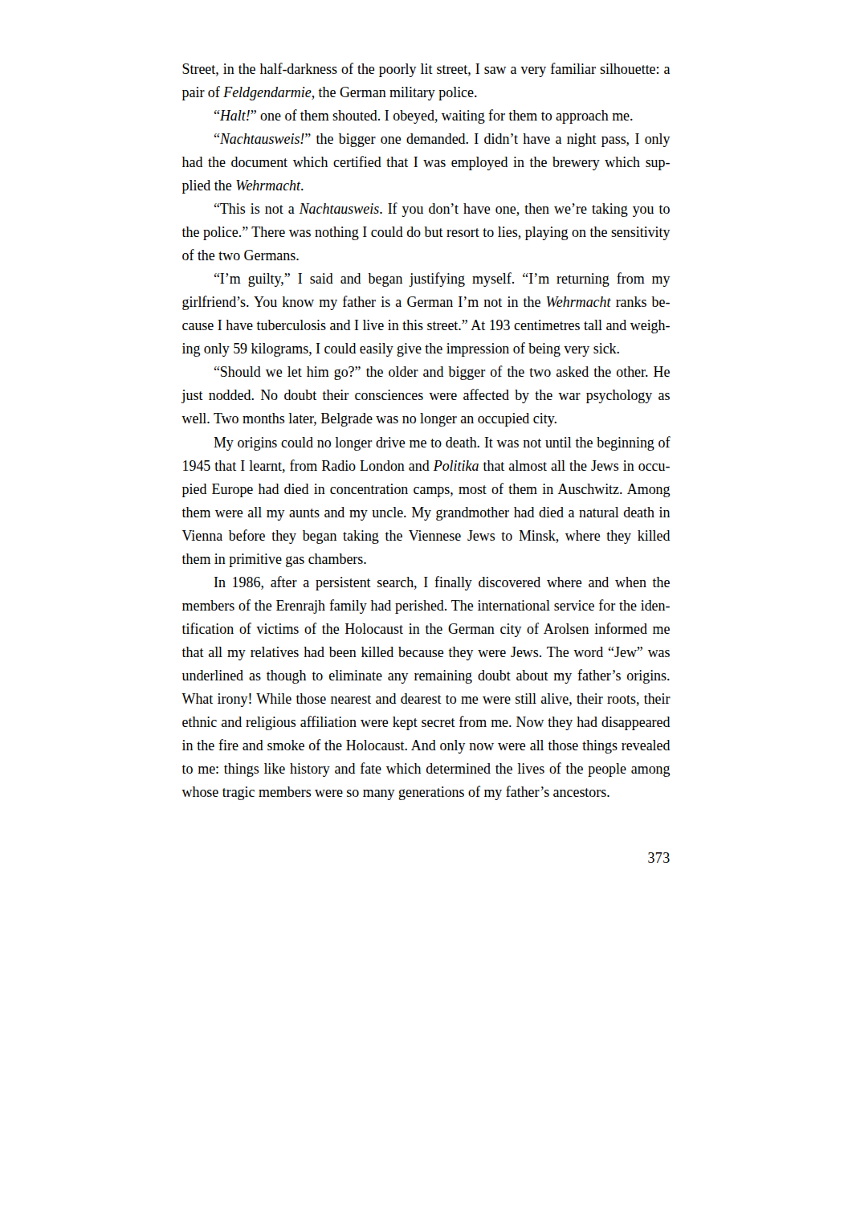Street, in the half-darkness of the poorly lit street, I saw a very familiar silhouette: a pair of Feldgendarmie, the German military police.
“Halt!” one of them shouted. I obeyed, waiting for them to approach me.
“Nachtausweis!” the bigger one demanded. I didn’t have a night pass, I only had the document which certified that I was employed in the brewery which supplied the Wehrmacht.
“This is not a Nachtausweis. If you don’t have one, then we’re taking you to the police.” There was nothing I could do but resort to lies, playing on the sensitivity of the two Germans.
“I’m guilty,” I said and began justifying myself. “I’m returning from my girlfriend’s. You know my father is a German I’m not in the Wehrmacht ranks because I have tuberculosis and I live in this street.” At 193 centimetres tall and weighing only 59 kilograms, I could easily give the impression of being very sick.
“Should we let him go?” the older and bigger of the two asked the other. He just nodded. No doubt their consciences were affected by the war psychology as well. Two months later, Belgrade was no longer an occupied city.
My origins could no longer drive me to death. It was not until the beginning of 1945 that I learnt, from Radio London and Politika that almost all the Jews in occupied Europe had died in concentration camps, most of them in Auschwitz. Among them were all my aunts and my uncle. My grandmother had died a natural death in Vienna before they began taking the Viennese Jews to Minsk, where they killed them in primitive gas chambers.
In 1986, after a persistent search, I finally discovered where and when the members of the Erenrajh family had perished. The international service for the identification of victims of the Holocaust in the German city of Arolsen informed me that all my relatives had been killed because they were Jews. The word “Jew” was underlined as though to eliminate any remaining doubt about my father’s origins. What irony! While those nearest and dearest to me were still alive, their roots, their ethnic and religious affiliation were kept secret from me. Now they had disappeared in the fire and smoke of the Holocaust. And only now were all those things revealed to me: things like history and fate which determined the lives of the people among whose tragic members were so many generations of my father’s ancestors.
373